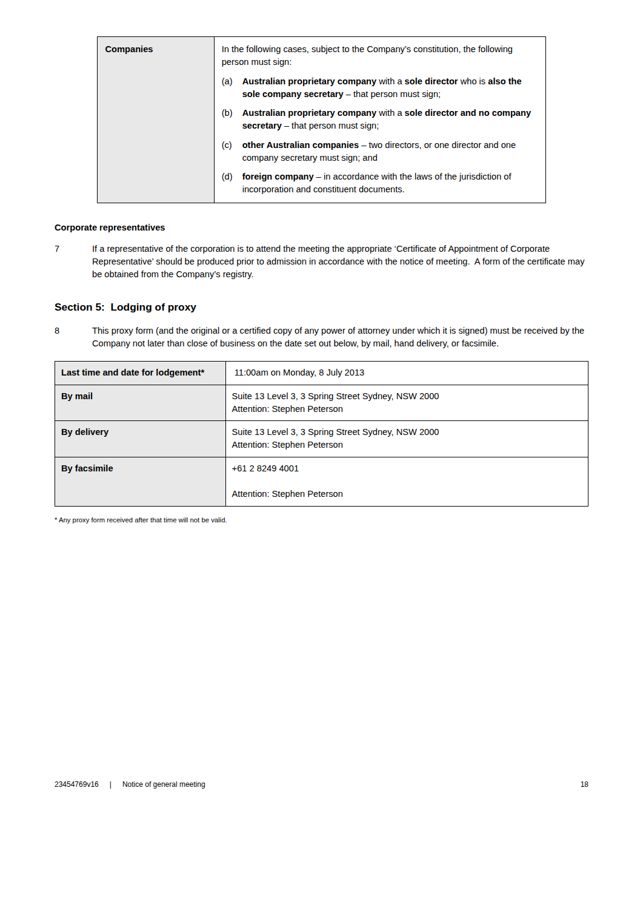| Companies | In the following cases, subject to the Company’s constitution, the following person must sign: (a) Australian proprietary company with a sole director who is also the sole company secretary – that person must sign; (b) Australian proprietary company with a sole director and no company secretary – that person must sign; (c) other Australian companies – two directors, or one director and one company secretary must sign; and (d) foreign company – in accordance with the laws of the jurisdiction of incorporation and constituent documents. |
Corporate representatives
7
If a representative of the corporation is to attend the meeting the appropriate ‘Certificate of Appointment of Corporate Representative’ should be produced prior to admission in accordance with the notice of meeting. A form of the certificate may be obtained from the Company’s registry.
Section 5: Lodging of proxy
8
This proxy form (and the original or a certified copy of any power of attorney under which it is signed) must be received by the Company not later than close of business on the date set out below, by mail, hand delivery, or facsimile.
| Last time and date for lodgement* | 11:00am on Monday, 8 July 2013 |
| By mail | Suite 13 Level 3, 3 Spring Street Sydney, NSW 2000 Attention: Stephen Peterson |
| By delivery | Suite 13 Level 3, 3 Spring Street Sydney, NSW 2000 Attention: Stephen Peterson |
| By facsimile | +61 2 8249 4001 Attention: Stephen Peterson |
* Any proxy form received after that time will not be valid.
23454769v16|Notice of general meeting
18